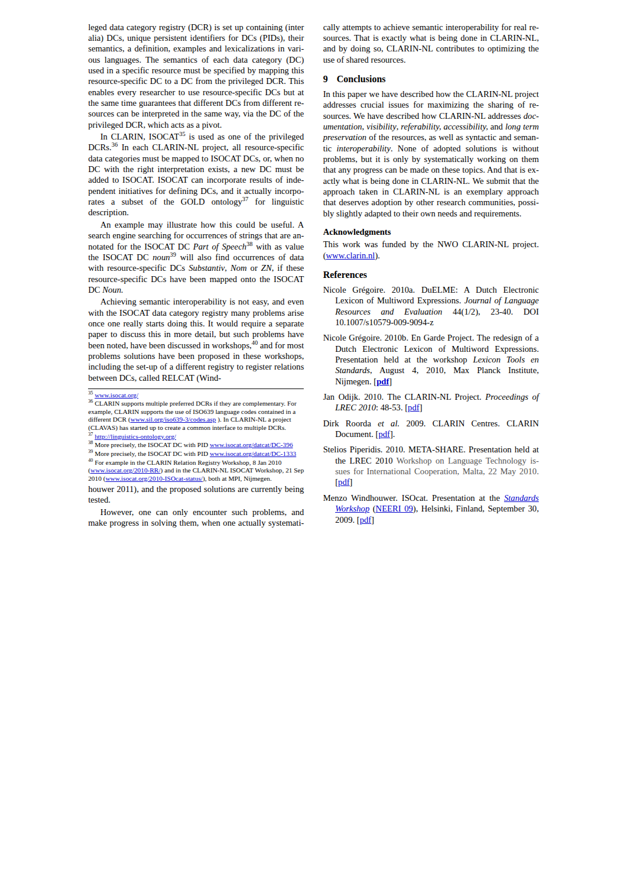leged data category registry (DCR) is set up containing (inter alia) DCs, unique persistent identifiers for DCs (PIDs), their semantics, a definition, examples and lexicalizations in various languages. The semantics of each data category (DC) used in a specific resource must be specified by mapping this resource-specific DC to a DC from the privileged DCR. This enables every researcher to use resource-specific DCs but at the same time guarantees that different DCs from different resources can be interpreted in the same way, via the DC of the privileged DCR, which acts as a pivot.
In CLARIN, ISOCAT35 is used as one of the privileged DCRs.36 In each CLARIN-NL project, all resource-specific data categories must be mapped to ISOCAT DCs, or, when no DC with the right interpretation exists, a new DC must be added to ISOCAT. ISOCAT can incorporate results of independent initiatives for defining DCs, and it actually incorporates a subset of the GOLD ontology37 for linguistic description.
An example may illustrate how this could be useful. A search engine searching for occurrences of strings that are annotated for the ISOCAT DC Part of Speech38 with as value the ISOCAT DC noun39 will also find occurrences of data with resource-specific DCs Substantiv, Nom or ZN, if these resource-specific DCs have been mapped onto the ISOCAT DC Noun.
Achieving semantic interoperability is not easy, and even with the ISOCAT data category registry many problems arise once one really starts doing this. It would require a separate paper to discuss this in more detail, but such problems have been noted, have been discussed in workshops,40 and for most problems solutions have been proposed in these workshops, including the set-up of a different registry to register relations between DCs, called RELCAT (Wind-
35 www.isocat.org/
36 CLARIN supports multiple preferred DCRs if they are complementary. For example, CLARIN supports the use of ISO639 language codes contained in a different DCR (www.sil.org/iso639-3/codes.asp ). In CLARIN-NL a project (CLAVAS) has started up to create a common interface to multiple DCRs.
37 http://linguistics-ontology.org/
38 More precisely, the ISOCAT DC with PID www.isocat.org/datcat/DC-396
39 More precisely, the ISOCAT DC with PID www.isocat.org/datcat/DC-1333
40 For example in the CLARIN Relation Registry Workshop, 8 Jan 2010 (www.isocat.org/2010-RR/) and in the CLARIN-NL ISOCAT Workshop, 21 Sep 2010 (www.isocat.org/2010-ISOcat-status/), both at MPI, Nijmegen.
houwer 2011), and the proposed solutions are currently being tested.
However, one can only encounter such problems, and make progress in solving them, when one actually systematically attempts to achieve semantic interoperability for real resources. That is exactly what is being done in CLARIN-NL, and by doing so, CLARIN-NL contributes to optimizing the use of shared resources.
9 Conclusions
In this paper we have described how the CLARIN-NL project addresses crucial issues for maximizing the sharing of resources. We have described how CLARIN-NL addresses documentation, visibility, referability, accessibility, and long term preservation of the resources, as well as syntactic and semantic interoperability. None of adopted solutions is without problems, but it is only by systematically working on them that any progress can be made on these topics. And that is exactly what is being done in CLARIN-NL. We submit that the approach taken in CLARIN-NL is an exemplary approach that deserves adoption by other research communities, possibly slightly adapted to their own needs and requirements.
Acknowledgments
This work was funded by the NWO CLARIN-NL project. (www.clarin.nl).
References
Nicole Grégoire. 2010a. DuELME: A Dutch Electronic Lexicon of Multiword Expressions. Journal of Language Resources and Evaluation 44(1/2), 23-40. DOI 10.1007/s10579-009-9094-z
Nicole Grégoire. 2010b. En Garde Project. The redesign of a Dutch Electronic Lexicon of Multiword Expressions. Presentation held at the workshop Lexicon Tools en Standards, August 4, 2010, Max Planck Institute, Nijmegen. [pdf]
Jan Odijk. 2010. The CLARIN-NL Project. Proceedings of LREC 2010: 48-53. [pdf]
Dirk Roorda et al. 2009. CLARIN Centres. CLARIN Document. [pdf].
Stelios Piperidis. 2010. META-SHARE. Presentation held at the LREC 2010 Workshop on Language Technology issues for International Cooperation, Malta, 22 May 2010. [pdf]
Menzo Windhouwer. ISOcat. Presentation at the Standards Workshop (NEERI 09), Helsinki, Finland, September 30, 2009. [pdf]